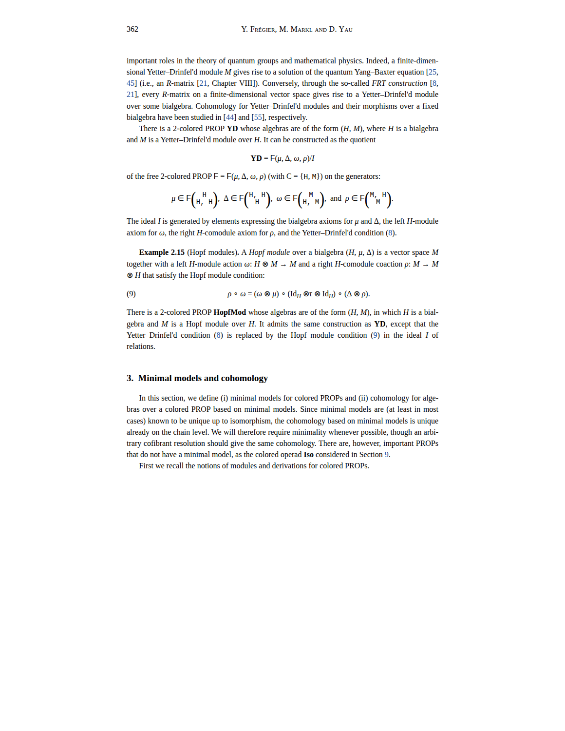362 Y. Frégier, M. Markl and D. Yau
important roles in the theory of quantum groups and mathematical physics. Indeed, a finite-dimensional Yetter–Drinfel'd module M gives rise to a solution of the quantum Yang–Baxter equation [25, 45] (i.e., an R-matrix [21, Chapter VIII]). Conversely, through the so-called FRT construction [8, 21], every R-matrix on a finite-dimensional vector space gives rise to a Yetter–Drinfel'd module over some bialgebra. Cohomology for Yetter–Drinfel'd modules and their morphisms over a fixed bialgebra have been studied in [44] and [55], respectively.
There is a 2-colored PROP YD whose algebras are of the form (H, M), where H is a bialgebra and M is a Yetter–Drinfel'd module over H. It can be constructed as the quotient
YD = F(μ, Δ, ω, ρ)/I
of the free 2-colored PROP F = F(μ, Δ, ω, ρ) (with C = {H, M}) on the generators:
μ ∈ F(HH, H), Δ ∈ F(H, H H), ω ∈ F(MH, M), and ρ ∈ F(M, H M).
The ideal I is generated by elements expressing the bialgebra axioms for μ and Δ, the left H-module axiom for ω, the right H-comodule axiom for ρ, and the Yetter–Drinfel'd condition (8).
Example 2.15 (Hopf modules). A Hopf module over a bialgebra (H, μ, Δ) is a vector space M together with a left H-module action ω: H ⊗ M → M and a right H-comodule coaction ρ: M → M ⊗ H that satisfy the Hopf module condition:
(9) ρ ∘ ω = (ω ⊗ μ) ∘ (IdH ⊗τ ⊗ IdH) ∘ (Δ ⊗ ρ).
There is a 2-colored PROP HopfMod whose algebras are of the form (H, M), in which H is a bialgebra and M is a Hopf module over H. It admits the same construction as YD, except that the Yetter–Drinfel'd condition (8) is replaced by the Hopf module condition (9) in the ideal I of relations.
3. Minimal models and cohomology
In this section, we define (i) minimal models for colored PROPs and (ii) cohomology for algebras over a colored PROP based on minimal models. Since minimal models are (at least in most cases) known to be unique up to isomorphism, the cohomology based on minimal models is unique already on the chain level. We will therefore require minimality whenever possible, though an arbitrary cofibrant resolution should give the same cohomology. There are, however, important PROPs that do not have a minimal model, as the colored operad Iso considered in Section 9.
First we recall the notions of modules and derivations for colored PROPs.